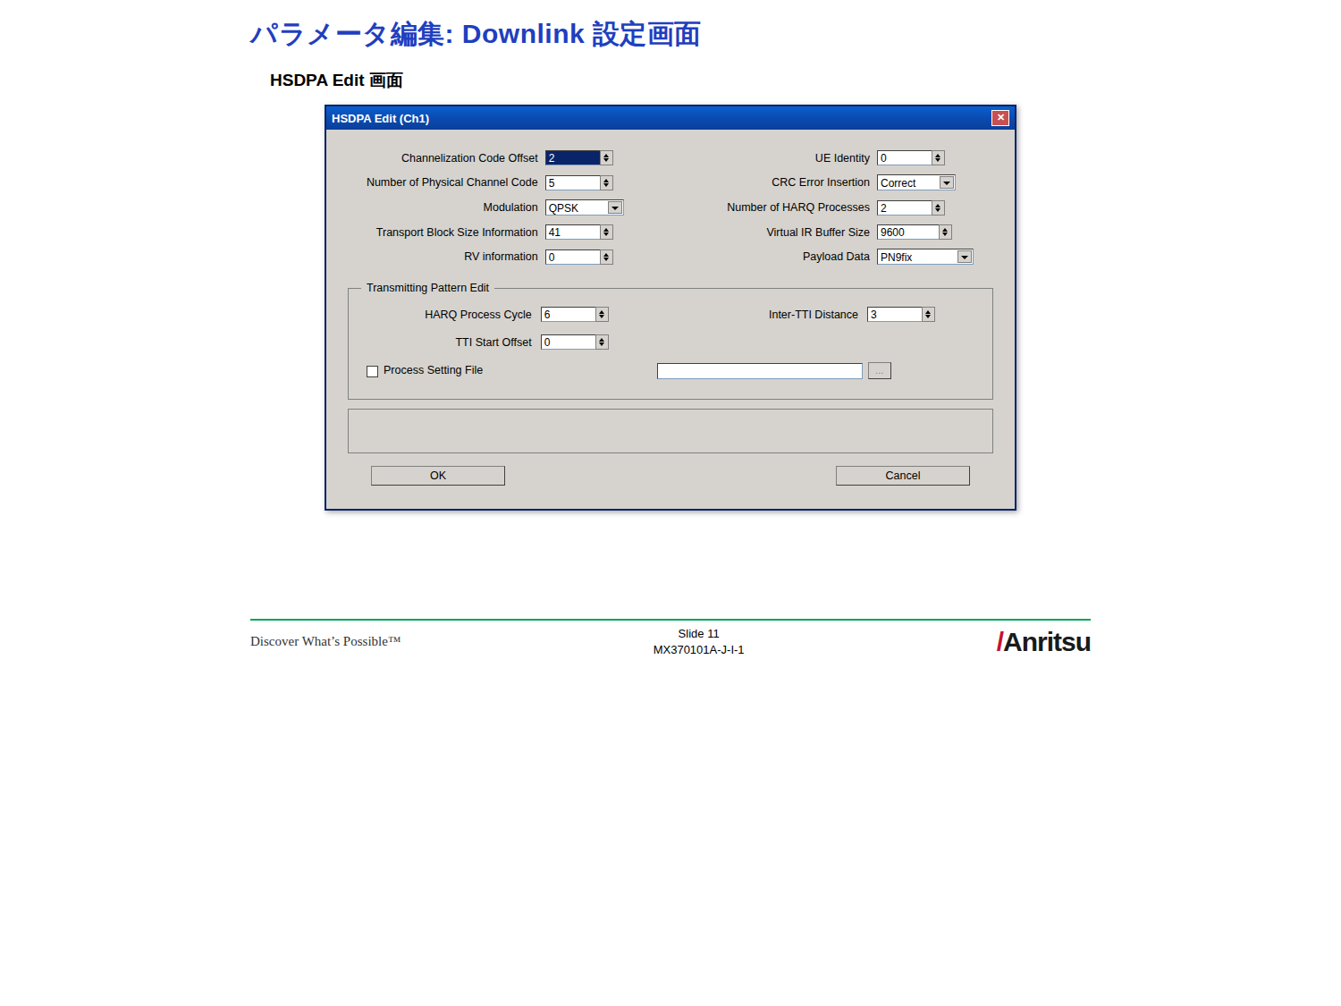パラメータ編集: Downlink 設定画面
HSDPA Edit 画面
HSDPA Edit (Ch1) ✕
| Channelization Code Offset | 2 | | UE Identity | 0 |
| Number of Physical Channel Code | 5 | | CRC Error Insertion | Correct |
| Modulation | QPSK | | Number of HARQ Processes | 2 |
| Transport Block Size Information | 41 | | Virtual IR Buffer Size | 9600 |
| RV information | 0 | | Payload Data | PN9fix |
Transmitting Pattern Edit
| HARQ Process Cycle | 6 | | Inter-TTI Distance | 3 |
| TTI Start Offset | 0 | |
| Process Setting File | ... |
OK
Cancel
Discover What’s Possible™
Slide 11
MX370101A-J-I-1
/Anritsu